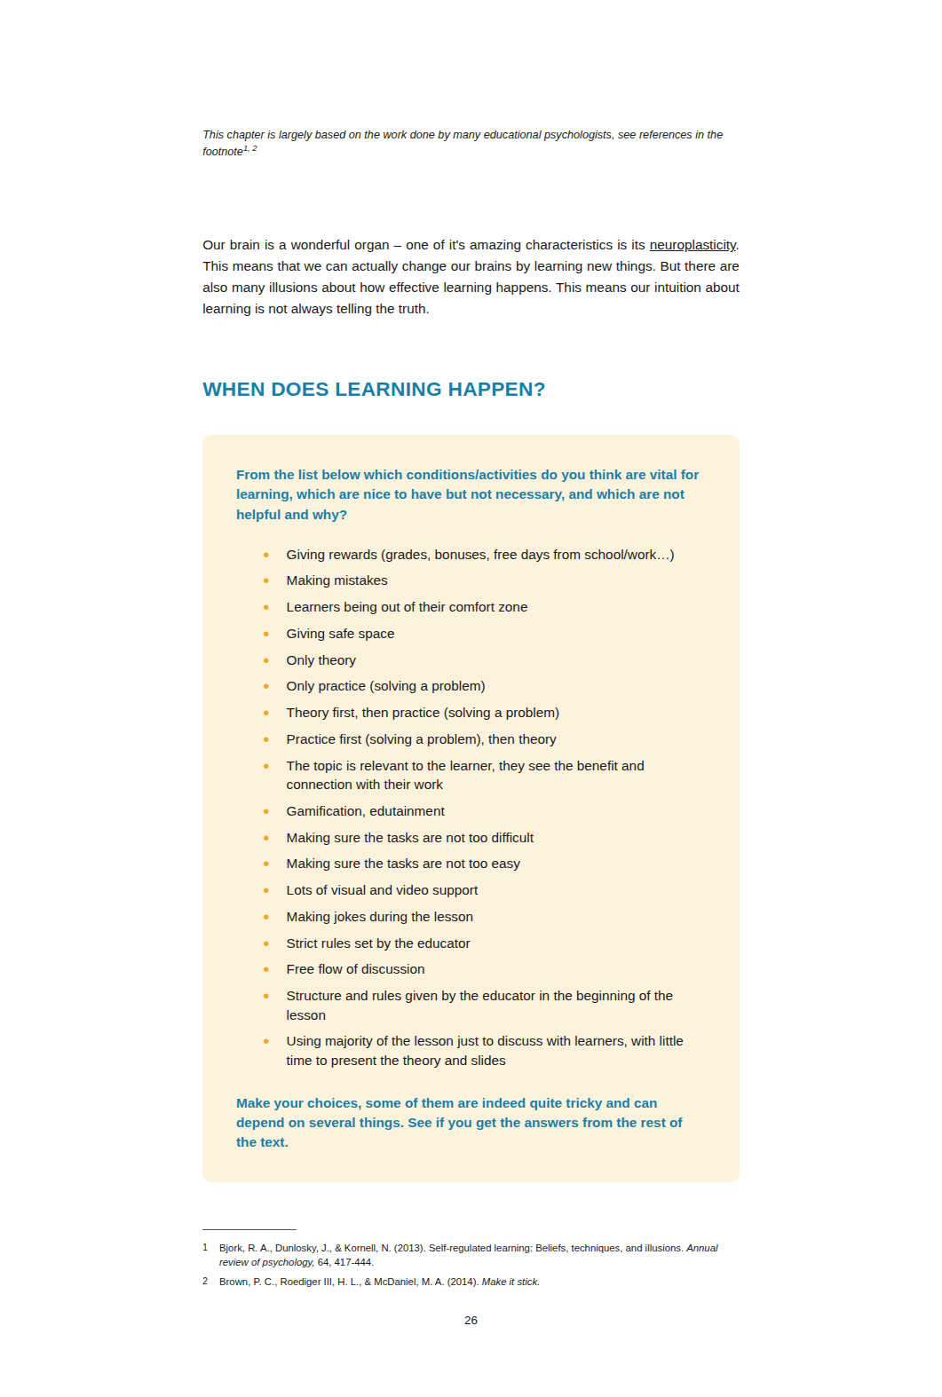This chapter is largely based on the work done by many educational psychologists, see references in the footnote1, 2
Our brain is a wonderful organ – one of it's amazing characteristics is its neuroplasticity. This means that we can actually change our brains by learning new things. But there are also many illusions about how effective learning happens. This means our intuition about learning is not always telling the truth.
When does learning happen?
From the list below which conditions/activities do you think are vital for learning, which are nice to have but not necessary, and which are not helpful and why?
Giving rewards (grades, bonuses, free days from school/work…)
Making mistakes
Learners being out of their comfort zone
Giving safe space
Only theory
Only practice (solving a problem)
Theory first, then practice (solving a problem)
Practice first (solving a problem), then theory
The topic is relevant to the learner, they see the benefit and connection with their work
Gamification, edutainment
Making sure the tasks are not too difficult
Making sure the tasks are not too easy
Lots of visual and video support
Making jokes during the lesson
Strict rules set by the educator
Free flow of discussion
Structure and rules given by the educator in the beginning of the lesson
Using majority of the lesson just to discuss with learners, with little time to present the theory and slides
Make your choices, some of them are indeed quite tricky and can depend on several things. See if you get the answers from the rest of the text.
1
Bjork, R. A., Dunlosky, J., & Kornell, N. (2013). Self-regulated learning: Beliefs, techniques, and illusions. Annual review of psychology, 64, 417-444.
2
Brown, P. C., Roediger III, H. L., & McDaniel, M. A. (2014). Make it stick.
26